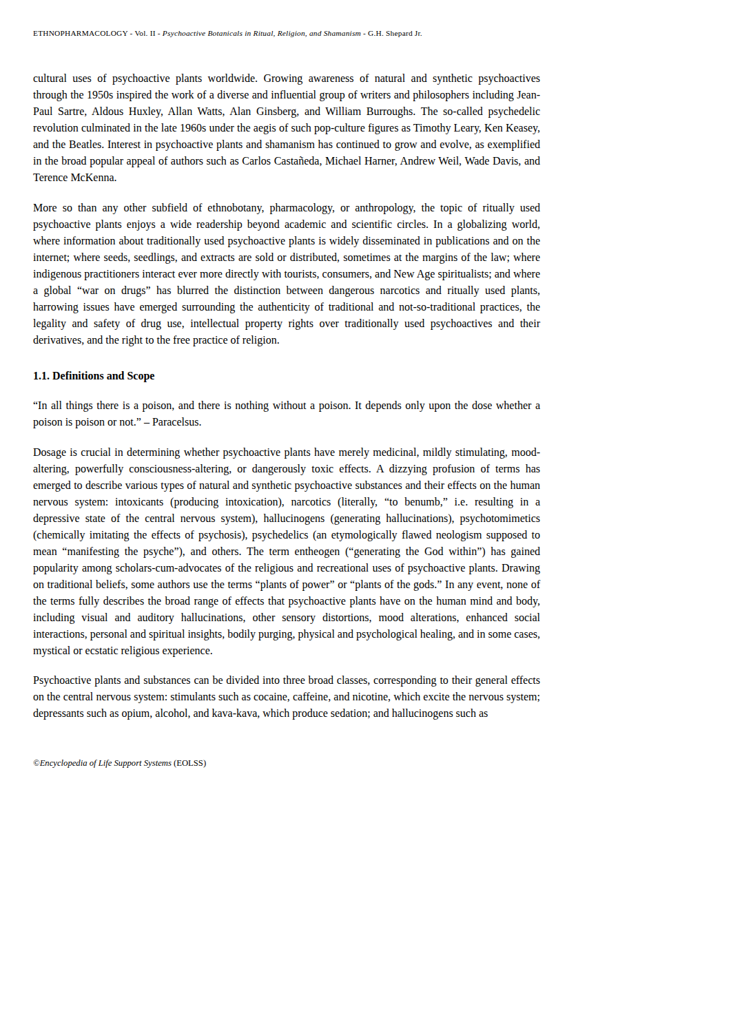ETHNOPHARMACOLOGY - Vol. II - Psychoactive Botanicals in Ritual, Religion, and Shamanism - G.H. Shepard Jr.
cultural uses of psychoactive plants worldwide. Growing awareness of natural and synthetic psychoactives through the 1950s inspired the work of a diverse and influential group of writers and philosophers including Jean-Paul Sartre, Aldous Huxley, Allan Watts, Alan Ginsberg, and William Burroughs. The so-called psychedelic revolution culminated in the late 1960s under the aegis of such pop-culture figures as Timothy Leary, Ken Keasey, and the Beatles. Interest in psychoactive plants and shamanism has continued to grow and evolve, as exemplified in the broad popular appeal of authors such as Carlos Castañeda, Michael Harner, Andrew Weil, Wade Davis, and Terence McKenna.
More so than any other subfield of ethnobotany, pharmacology, or anthropology, the topic of ritually used psychoactive plants enjoys a wide readership beyond academic and scientific circles. In a globalizing world, where information about traditionally used psychoactive plants is widely disseminated in publications and on the internet; where seeds, seedlings, and extracts are sold or distributed, sometimes at the margins of the law; where indigenous practitioners interact ever more directly with tourists, consumers, and New Age spiritualists; and where a global “war on drugs” has blurred the distinction between dangerous narcotics and ritually used plants, harrowing issues have emerged surrounding the authenticity of traditional and not-so-traditional practices, the legality and safety of drug use, intellectual property rights over traditionally used psychoactives and their derivatives, and the right to the free practice of religion.
1.1. Definitions and Scope
“In all things there is a poison, and there is nothing without a poison. It depends only upon the dose whether a poison is poison or not.” – Paracelsus.
Dosage is crucial in determining whether psychoactive plants have merely medicinal, mildly stimulating, mood-altering, powerfully consciousness-altering, or dangerously toxic effects. A dizzying profusion of terms has emerged to describe various types of natural and synthetic psychoactive substances and their effects on the human nervous system: intoxicants (producing intoxication), narcotics (literally, “to benumb,” i.e. resulting in a depressive state of the central nervous system), hallucinogens (generating hallucinations), psychotomimetics (chemically imitating the effects of psychosis), psychedelics (an etymologically flawed neologism supposed to mean “manifesting the psyche”), and others. The term entheogen (“generating the God within”) has gained popularity among scholars-cum-advocates of the religious and recreational uses of psychoactive plants. Drawing on traditional beliefs, some authors use the terms “plants of power” or “plants of the gods.” In any event, none of the terms fully describes the broad range of effects that psychoactive plants have on the human mind and body, including visual and auditory hallucinations, other sensory distortions, mood alterations, enhanced social interactions, personal and spiritual insights, bodily purging, physical and psychological healing, and in some cases, mystical or ecstatic religious experience.
Psychoactive plants and substances can be divided into three broad classes, corresponding to their general effects on the central nervous system: stimulants such as cocaine, caffeine, and nicotine, which excite the nervous system; depressants such as opium, alcohol, and kava-kava, which produce sedation; and hallucinogens such as
©Encyclopedia of Life Support Systems (EOLSS)